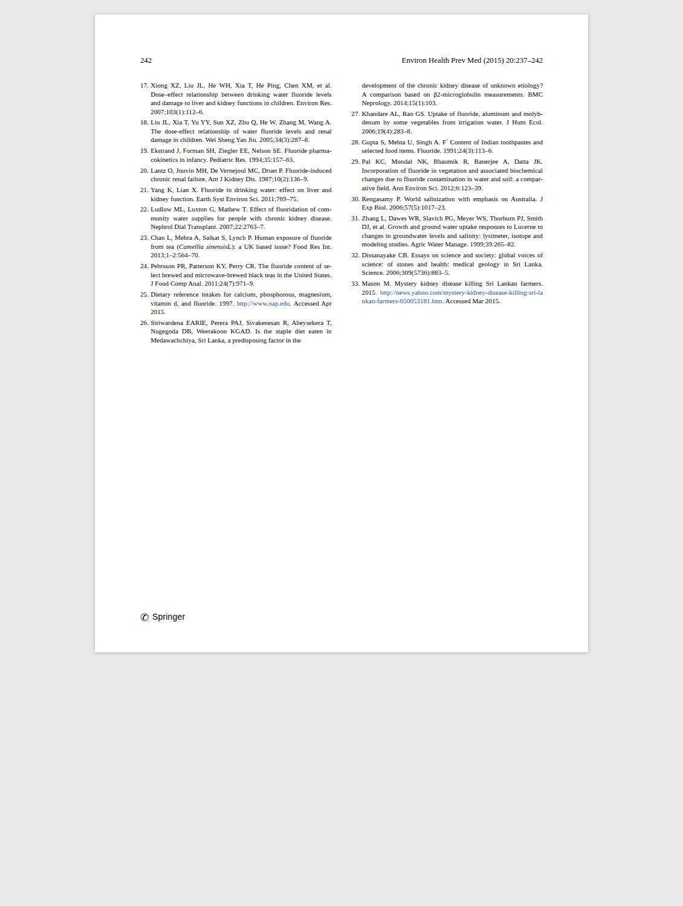242 Environ Health Prev Med (2015) 20:237–242
17. Xiong XZ, Liu JL, He WH, Xia T, He Ping, Chen XM, et al. Dose–effect relationship between drinking water fluoride levels and damage to liver and kidney functions in children. Environ Res. 2007;103(1):112–6.
18. Liu JL, Xia T, Yu YY, Sun XZ, Zhu Q, He W, Zhang M, Wang A. The dose-effect relationship of water fluoride levels and renal damage in children. Wei Sheng Yan Jiu. 2005;34(3):287–8.
19. Ekstrand J, Forman SH, Ziegler EE, Nelson SE. Fluoride pharmacokinetics in infancy. Pediatric Res. 1994;35:157–63.
20. Lantz O, Jouvin MH, De Vernejoul MC, Druet P. Fluoride-induced chronic renal failure. Am J Kidney Dis. 1987;10(2):136–9.
21. Yang K, Lian X. Fluoride in drinking water: effect on liver and kidney function. Earth Syst Environ Sci. 2011;769–75.
22. Ludlow ML, Luxton G, Mathew T. Effect of fluoridation of community water supplies for people with chronic kidney disease. Nephrol Dial Transplant. 2007;22:2763–7.
23. Chan L, Mehra A, Saikat S, Lynch P. Human exposure of fluoride from tea (Camellia sinensis L): a UK based issue? Food Res Int. 2013;1–2:564–70.
24. Pehrsson PR, Patterson KY, Perry CR. The fluoride content of select brewed and microwave-brewed black teas in the United States. J Food Comp Anal. 2011;24(7):971–9.
25. Dietary reference intakes for calcium, phosphorous, magnesium, vitamin d, and fluoride. 1997. http://www.nap.edu. Accessed Apr 2015.
26. Siriwardena EARIE, Perera PAJ, Sivakenesan R, Abeysekera T, Nugegoda DB, Weerakoon KGAD. Is the staple diet eaten in Medawachchiya, Sri Lanka, a predisposing factor in the
26. development of the chronic kidney disease of unknown etiology? A comparison based on β2-microglobulin measurements. BMC Neprology. 2014;15(1):103.
27. Khandare AL, Rao GS. Uptake of fluoride, aluminum and molybdenum by some vegetables from irrigation water. J Hum Ecol. 2006;19(4):283–8.
28. Gupta S, Mehta U, Singh A. F- Content of Indian toothpastes and selected food items. Fluoride. 1991;24(3):113–6.
29. Pal KC, Mondal NK, Bhaumik R, Banerjee A, Datta JK. Incorporation of fluoride in vegetation and associated biochemical changes due to fluoride contamination in water and soil: a comparative field. Ann Environ Sci. 2012;6:123–39.
30. Rengasamy P. World salinization with emphasis on Australia. J Exp Biol. 2006;57(5):1017–23.
31. Zhang L, Dawes WR, Slavich PG, Meyer WS, Thorburn PJ, Smith DJ, et al. Growth and ground water uptake responses to Lucerne to changes in groundwater levels and salinity: lysimeter, isotope and modeling studies. Agric Water Manage. 1999;39:265–82.
32. Dissanayake CB. Essays on science and society: global voices of science: of stones and health: medical geology in Sri Lanka. Science. 2006;309(5736):883–5.
33. Mason M. Mystery kidney disease killing Sri Lankan farmers. 2015. http://news.yahoo.com/mystery-kidney-disease-killing-sri-lankan-farmers-050053181.htm. Accessed Mar 2015.
✆ Springer